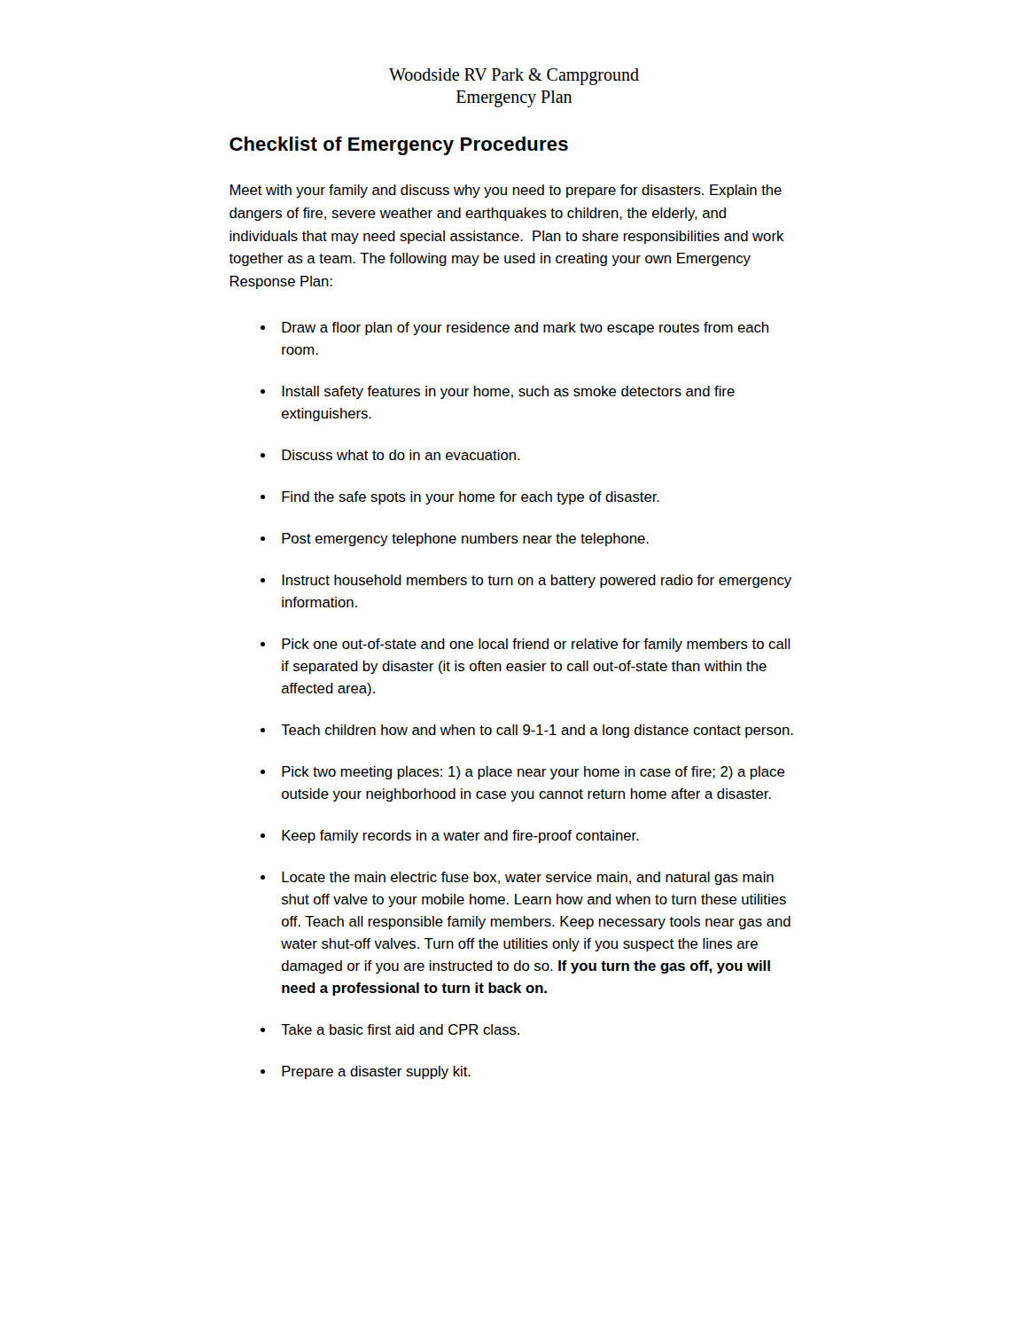Woodside RV Park & Campground Emergency Plan
Checklist of Emergency Procedures
Meet with your family and discuss why you need to prepare for disasters. Explain the dangers of fire, severe weather and earthquakes to children, the elderly, and individuals that may need special assistance. Plan to share responsibilities and work together as a team. The following may be used in creating your own Emergency Response Plan:
Draw a floor plan of your residence and mark two escape routes from each room.
Install safety features in your home, such as smoke detectors and fire extinguishers.
Discuss what to do in an evacuation.
Find the safe spots in your home for each type of disaster.
Post emergency telephone numbers near the telephone.
Instruct household members to turn on a battery powered radio for emergency information.
Pick one out-of-state and one local friend or relative for family members to call if separated by disaster (it is often easier to call out-of-state than within the affected area).
Teach children how and when to call 9-1-1 and a long distance contact person.
Pick two meeting places: 1) a place near your home in case of fire; 2) a place outside your neighborhood in case you cannot return home after a disaster.
Keep family records in a water and fire-proof container.
Locate the main electric fuse box, water service main, and natural gas main shut off valve to your mobile home. Learn how and when to turn these utilities off. Teach all responsible family members. Keep necessary tools near gas and water shut-off valves. Turn off the utilities only if you suspect the lines are damaged or if you are instructed to do so. If you turn the gas off, you will need a professional to turn it back on.
Take a basic first aid and CPR class.
Prepare a disaster supply kit.